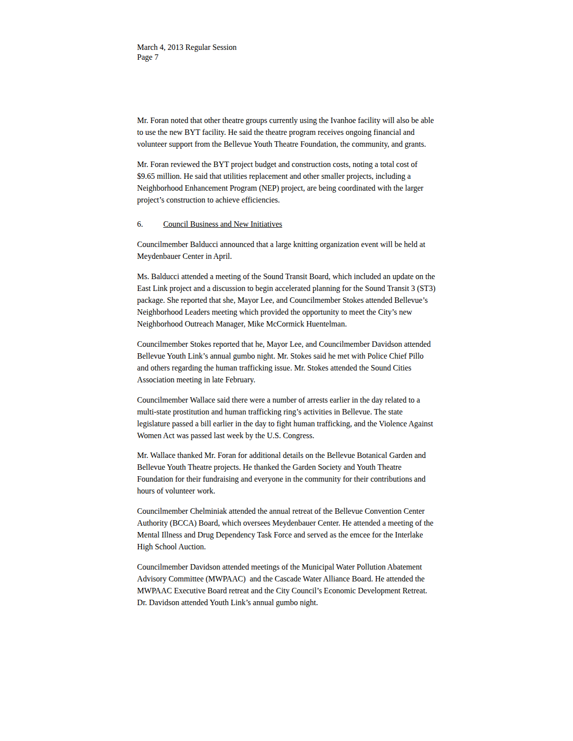March 4, 2013 Regular Session
Page 7
Mr. Foran noted that other theatre groups currently using the Ivanhoe facility will also be able to use the new BYT facility. He said the theatre program receives ongoing financial and volunteer support from the Bellevue Youth Theatre Foundation, the community, and grants.
Mr. Foran reviewed the BYT project budget and construction costs, noting a total cost of $9.65 million. He said that utilities replacement and other smaller projects, including a Neighborhood Enhancement Program (NEP) project, are being coordinated with the larger project’s construction to achieve efficiencies.
6. Council Business and New Initiatives
Councilmember Balducci announced that a large knitting organization event will be held at Meydenbauer Center in April.
Ms. Balducci attended a meeting of the Sound Transit Board, which included an update on the East Link project and a discussion to begin accelerated planning for the Sound Transit 3 (ST3) package. She reported that she, Mayor Lee, and Councilmember Stokes attended Bellevue’s Neighborhood Leaders meeting which provided the opportunity to meet the City’s new Neighborhood Outreach Manager, Mike McCormick Huentelman.
Councilmember Stokes reported that he, Mayor Lee, and Councilmember Davidson attended Bellevue Youth Link’s annual gumbo night. Mr. Stokes said he met with Police Chief Pillo and others regarding the human trafficking issue. Mr. Stokes attended the Sound Cities Association meeting in late February.
Councilmember Wallace said there were a number of arrests earlier in the day related to a multi-state prostitution and human trafficking ring’s activities in Bellevue. The state legislature passed a bill earlier in the day to fight human trafficking, and the Violence Against Women Act was passed last week by the U.S. Congress.
Mr. Wallace thanked Mr. Foran for additional details on the Bellevue Botanical Garden and Bellevue Youth Theatre projects. He thanked the Garden Society and Youth Theatre Foundation for their fundraising and everyone in the community for their contributions and hours of volunteer work.
Councilmember Chelminiak attended the annual retreat of the Bellevue Convention Center Authority (BCCA) Board, which oversees Meydenbauer Center. He attended a meeting of the Mental Illness and Drug Dependency Task Force and served as the emcee for the Interlake High School Auction.
Councilmember Davidson attended meetings of the Municipal Water Pollution Abatement Advisory Committee (MWPAAC) and the Cascade Water Alliance Board. He attended the MWPAAC Executive Board retreat and the City Council’s Economic Development Retreat. Dr. Davidson attended Youth Link’s annual gumbo night.